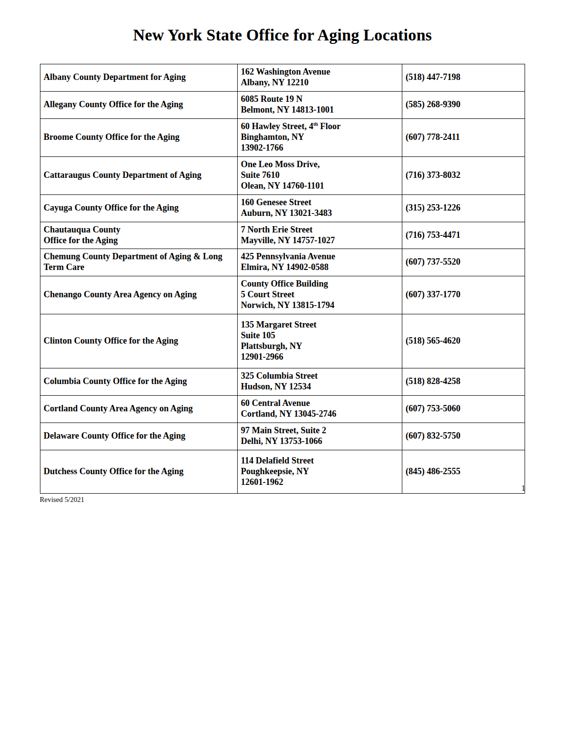New York State Office for Aging Locations
| Albany County Department for Aging | 162 Washington Avenue Albany, NY 12210 | (518) 447-7198 |
| Allegany County Office for the Aging | 6085 Route 19 N Belmont, NY 14813-1001 | (585) 268-9390 |
| Broome County Office for the Aging | 60 Hawley Street, 4 th Floor Binghamton, NY 13902-1766 | (607) 778-2411 |
| Cattaraugus County Department of Aging | One Leo Moss Drive, Suite 7610 Olean, NY 14760-1101 | (716) 373-8032 |
| Cayuga County Office for the Aging | 160 Genesee Street Auburn, NY 13021-3483 | (315) 253-1226 |
| Chautauqua County Office for the Aging | 7 North Erie Street Mayville, NY 14757-1027 | (716) 753-4471 |
| Chemung County Department of Aging & Long Term Care | 425 Pennsylvania Avenue Elmira, NY 14902-0588 | (607) 737-5520 |
| Chenango County Area Agency on Aging | County Office Building 5 Court Street Norwich, NY 13815-1794 | (607) 337-1770 |
| Clinton County Office for the Aging | 135 Margaret Street Suite 105 Plattsburgh, NY 12901-2966 | (518) 565-4620 |
| Columbia County Office for the Aging | 325 Columbia Street Hudson, NY 12534 | (518) 828-4258 |
| Cortland County Area Agency on Aging | 60 Central Avenue Cortland, NY 13045-2746 | (607) 753-5060 |
| Delaware County Office for the Aging | 97 Main Street, Suite 2 Delhi, NY 13753-1066 | (607) 832-5750 |
| Dutchess County Office for the Aging | 114 Delafield Street Poughkeepsie, NY 12601-1962 | (845) 486-2555 |
1
Revised 5/2021